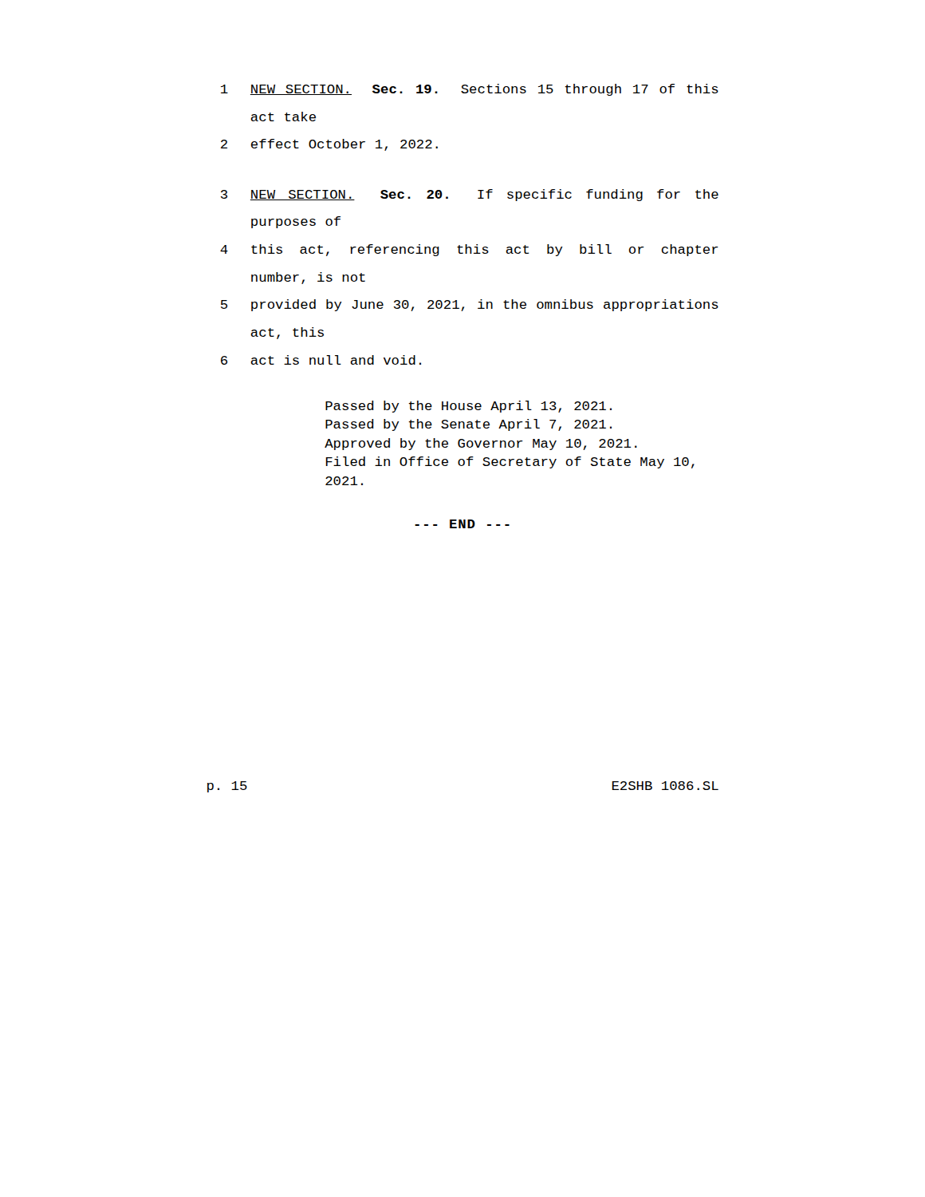NEW SECTION. Sec. 19. Sections 15 through 17 of this act take
effect October 1, 2022.
NEW SECTION. Sec. 20. If specific funding for the purposes of
this act, referencing this act by bill or chapter number, is not
provided by June 30, 2021, in the omnibus appropriations act, this
act is null and void.
Passed by the House April 13, 2021. Passed by the Senate April 7, 2021. Approved by the Governor May 10, 2021. Filed in Office of Secretary of State May 10, 2021.
--- END ---
p. 15
E2SHB 1086.SL